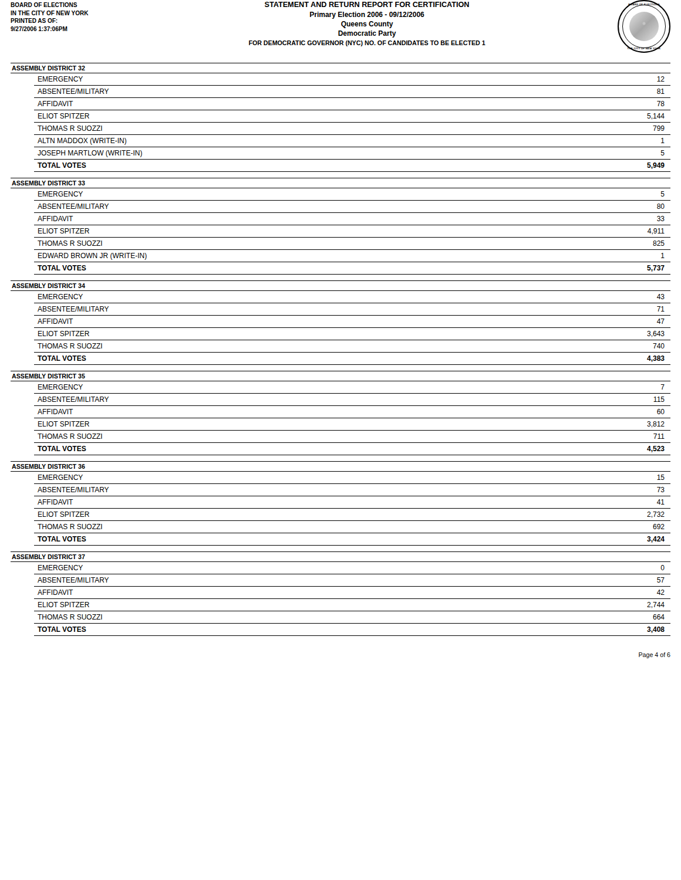BOARD OF ELECTIONS
IN THE CITY OF NEW YORK
PRINTED AS OF:
9/27/2006 1:37:06PM
STATEMENT AND RETURN REPORT FOR CERTIFICATION
Primary Election 2006 - 09/12/2006
Queens County
Democratic Party
FOR DEMOCRATIC GOVERNOR (NYC) NO. OF CANDIDATES TO BE ELECTED 1
BOARD OF ELECTIONS
THE CITY OF NEW YORK
ASSEMBLY DISTRICT 32
| EMERGENCY | 12 |
| ABSENTEE/MILITARY | 81 |
| AFFIDAVIT | 78 |
| ELIOT SPITZER | 5,144 |
| THOMAS R SUOZZI | 799 |
| ALTN MADDOX (WRITE-IN) | 1 |
| JOSEPH MARTLOW (WRITE-IN) | 5 |
| TOTAL VOTES | 5,949 |
ASSEMBLY DISTRICT 33
| EMERGENCY | 5 |
| ABSENTEE/MILITARY | 80 |
| AFFIDAVIT | 33 |
| ELIOT SPITZER | 4,911 |
| THOMAS R SUOZZI | 825 |
| EDWARD BROWN JR (WRITE-IN) | 1 |
| TOTAL VOTES | 5,737 |
ASSEMBLY DISTRICT 34
| EMERGENCY | 43 |
| ABSENTEE/MILITARY | 71 |
| AFFIDAVIT | 47 |
| ELIOT SPITZER | 3,643 |
| THOMAS R SUOZZI | 740 |
| TOTAL VOTES | 4,383 |
ASSEMBLY DISTRICT 35
| EMERGENCY | 7 |
| ABSENTEE/MILITARY | 115 |
| AFFIDAVIT | 60 |
| ELIOT SPITZER | 3,812 |
| THOMAS R SUOZZI | 711 |
| TOTAL VOTES | 4,523 |
ASSEMBLY DISTRICT 36
| EMERGENCY | 15 |
| ABSENTEE/MILITARY | 73 |
| AFFIDAVIT | 41 |
| ELIOT SPITZER | 2,732 |
| THOMAS R SUOZZI | 692 |
| TOTAL VOTES | 3,424 |
ASSEMBLY DISTRICT 37
| EMERGENCY | 0 |
| ABSENTEE/MILITARY | 57 |
| AFFIDAVIT | 42 |
| ELIOT SPITZER | 2,744 |
| THOMAS R SUOZZI | 664 |
| TOTAL VOTES | 3,408 |
Page 4 of 6